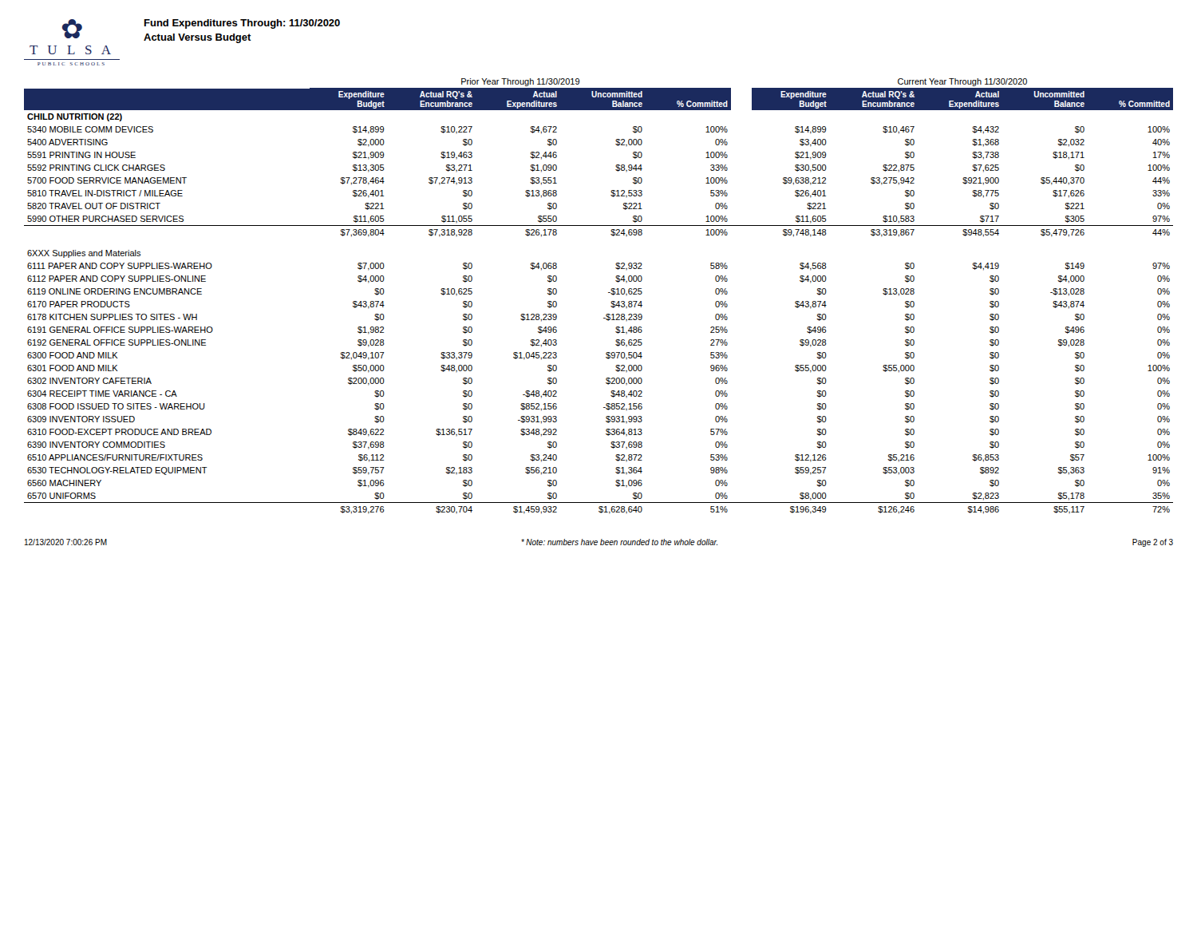✿
T U L S A
PUBLIC SCHOOLS
Fund Expenditures Through: 11/30/2020
Actual Versus Budget
| | Prior Year Through 11/30/2019 | | Current Year Through 11/30/2020 |
| --- | --- | --- | --- |
| | Expenditure Budget | Actual RQ's & Encumbrance | Actual Expenditures | Uncommitted Balance | % Committed | | Expenditure Budget | Actual RQ's & Encumbrance | Actual Expenditures | Uncommitted Balance | % Committed |
| CHILD NUTRITION (22) |
| 5340 MOBILE COMM DEVICES | $14,899 | $10,227 | $4,672 | $0 | 100% | | $14,899 | $10,467 | $4,432 | $0 | 100% |
| 5400 ADVERTISING | $2,000 | $0 | $0 | $2,000 | 0% | | $3,400 | $0 | $1,368 | $2,032 | 40% |
| 5591 PRINTING IN HOUSE | $21,909 | $19,463 | $2,446 | $0 | 100% | | $21,909 | $0 | $3,738 | $18,171 | 17% |
| 5592 PRINTING CLICK CHARGES | $13,305 | $3,271 | $1,090 | $8,944 | 33% | | $30,500 | $22,875 | $7,625 | $0 | 100% |
| 5700 FOOD SERRVICE MANAGEMENT | $7,278,464 | $7,274,913 | $3,551 | $0 | 100% | | $9,638,212 | $3,275,942 | $921,900 | $5,440,370 | 44% |
| 5810 TRAVEL IN-DISTRICT / MILEAGE | $26,401 | $0 | $13,868 | $12,533 | 53% | | $26,401 | $0 | $8,775 | $17,626 | 33% |
| 5820 TRAVEL OUT OF DISTRICT | $221 | $0 | $0 | $221 | 0% | | $221 | $0 | $0 | $221 | 0% |
| 5990 OTHER PURCHASED SERVICES | $11,605 | $11,055 | $550 | $0 | 100% | | $11,605 | $10,583 | $717 | $305 | 97% |
| | $7,369,804 | $7,318,928 | $26,178 | $24,698 | 100% | | $9,748,148 | $3,319,867 | $948,554 | $5,479,726 | 44% |
| 6XXX Supplies and Materials |
| 6111 PAPER AND COPY SUPPLIES-WAREHO | $7,000 | $0 | $4,068 | $2,932 | 58% | | $4,568 | $0 | $4,419 | $149 | 97% |
| 6112 PAPER AND COPY SUPPLIES-ONLINE | $4,000 | $0 | $0 | $4,000 | 0% | | $4,000 | $0 | $0 | $4,000 | 0% |
| 6119 ONLINE ORDERING ENCUMBRANCE | $0 | $10,625 | $0 | -$10,625 | 0% | | $0 | $13,028 | $0 | -$13,028 | 0% |
| 6170 PAPER PRODUCTS | $43,874 | $0 | $0 | $43,874 | 0% | | $43,874 | $0 | $0 | $43,874 | 0% |
| 6178 KITCHEN SUPPLIES TO SITES - WH | $0 | $0 | $128,239 | -$128,239 | 0% | | $0 | $0 | $0 | $0 | 0% |
| 6191 GENERAL OFFICE SUPPLIES-WAREHO | $1,982 | $0 | $496 | $1,486 | 25% | | $496 | $0 | $0 | $496 | 0% |
| 6192 GENERAL OFFICE SUPPLIES-ONLINE | $9,028 | $0 | $2,403 | $6,625 | 27% | | $9,028 | $0 | $0 | $9,028 | 0% |
| 6300 FOOD AND MILK | $2,049,107 | $33,379 | $1,045,223 | $970,504 | 53% | | $0 | $0 | $0 | $0 | 0% |
| 6301 FOOD AND MILK | $50,000 | $48,000 | $0 | $2,000 | 96% | | $55,000 | $55,000 | $0 | $0 | 100% |
| 6302 INVENTORY CAFETERIA | $200,000 | $0 | $0 | $200,000 | 0% | | $0 | $0 | $0 | $0 | 0% |
| 6304 RECEIPT TIME VARIANCE - CA | $0 | $0 | -$48,402 | $48,402 | 0% | | $0 | $0 | $0 | $0 | 0% |
| 6308 FOOD ISSUED TO SITES - WAREHOU | $0 | $0 | $852,156 | -$852,156 | 0% | | $0 | $0 | $0 | $0 | 0% |
| 6309 INVENTORY ISSUED | $0 | $0 | -$931,993 | $931,993 | 0% | | $0 | $0 | $0 | $0 | 0% |
| 6310 FOOD-EXCEPT PRODUCE AND BREAD | $849,622 | $136,517 | $348,292 | $364,813 | 57% | | $0 | $0 | $0 | $0 | 0% |
| 6390 INVENTORY COMMODITIES | $37,698 | $0 | $0 | $37,698 | 0% | | $0 | $0 | $0 | $0 | 0% |
| 6510 APPLIANCES/FURNITURE/FIXTURES | $6,112 | $0 | $3,240 | $2,872 | 53% | | $12,126 | $5,216 | $6,853 | $57 | 100% |
| 6530 TECHNOLOGY-RELATED EQUIPMENT | $59,757 | $2,183 | $56,210 | $1,364 | 98% | | $59,257 | $53,003 | $892 | $5,363 | 91% |
| 6560 MACHINERY | $1,096 | $0 | $0 | $1,096 | 0% | | $0 | $0 | $0 | $0 | 0% |
| 6570 UNIFORMS | $0 | $0 | $0 | $0 | 0% | | $8,000 | $0 | $2,823 | $5,178 | 35% |
| | $3,319,276 | $230,704 | $1,459,932 | $1,628,640 | 51% | | $196,349 | $126,246 | $14,986 | $55,117 | 72% |
12/13/2020 7:00:26 PM
* Note: numbers have been rounded to the whole dollar.
Page 2 of 3